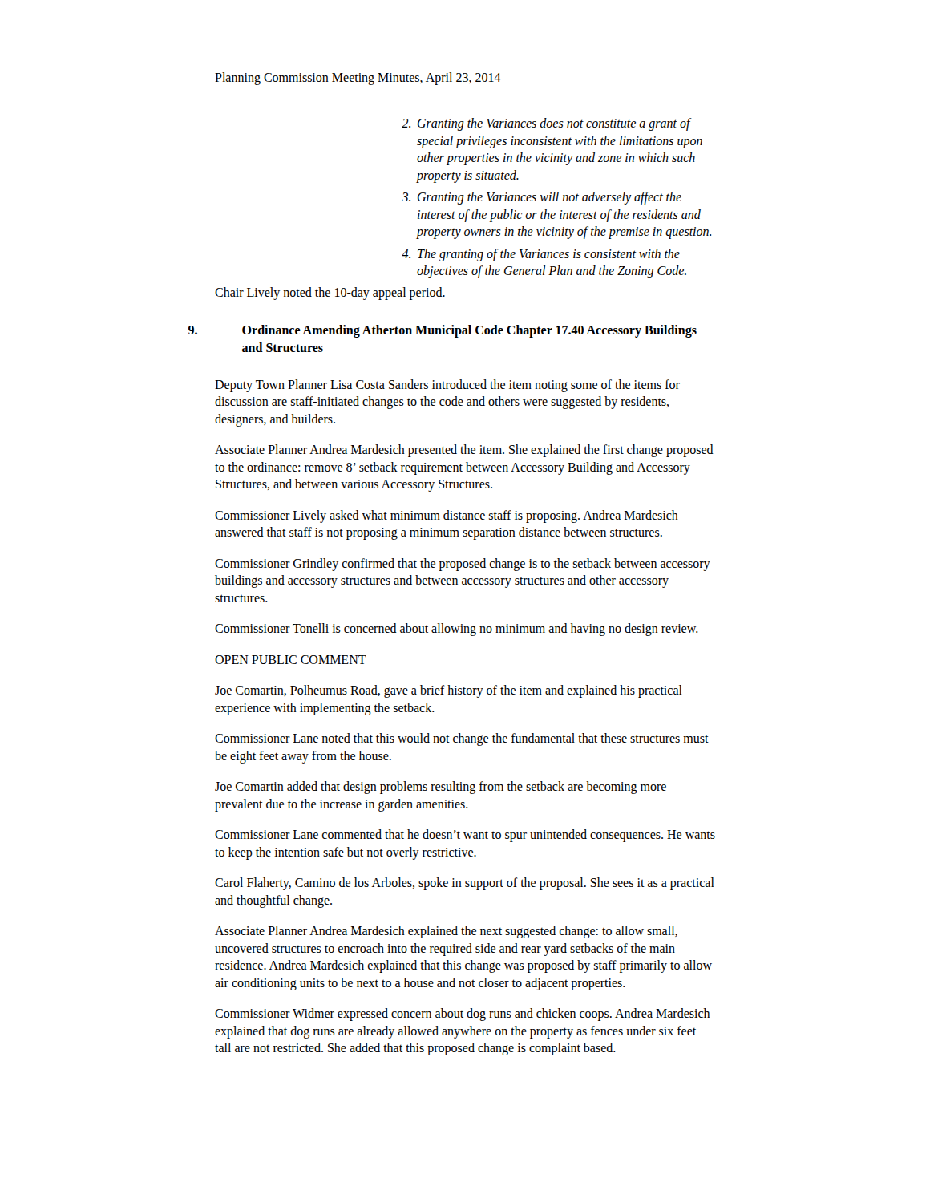Planning Commission Meeting Minutes, April 23, 2014
Granting the Variances does not constitute a grant of special privileges inconsistent with the limitations upon other properties in the vicinity and zone in which such property is situated.
Granting the Variances will not adversely affect the interest of the public or the interest of the residents and property owners in the vicinity of the premise in question.
The granting of the Variances is consistent with the objectives of the General Plan and the Zoning Code.
Chair Lively noted the 10-day appeal period.
9. Ordinance Amending Atherton Municipal Code Chapter 17.40 Accessory Buildings and Structures
Deputy Town Planner Lisa Costa Sanders introduced the item noting some of the items for discussion are staff-initiated changes to the code and others were suggested by residents, designers, and builders.
Associate Planner Andrea Mardesich presented the item. She explained the first change proposed to the ordinance: remove 8’ setback requirement between Accessory Building and Accessory Structures, and between various Accessory Structures.
Commissioner Lively asked what minimum distance staff is proposing. Andrea Mardesich answered that staff is not proposing a minimum separation distance between structures.
Commissioner Grindley confirmed that the proposed change is to the setback between accessory buildings and accessory structures and between accessory structures and other accessory structures.
Commissioner Tonelli is concerned about allowing no minimum and having no design review.
OPEN PUBLIC COMMENT
Joe Comartin, Polheumus Road, gave a brief history of the item and explained his practical experience with implementing the setback.
Commissioner Lane noted that this would not change the fundamental that these structures must be eight feet away from the house.
Joe Comartin added that design problems resulting from the setback are becoming more prevalent due to the increase in garden amenities.
Commissioner Lane commented that he doesn’t want to spur unintended consequences. He wants to keep the intention safe but not overly restrictive.
Carol Flaherty, Camino de los Arboles, spoke in support of the proposal. She sees it as a practical and thoughtful change.
Associate Planner Andrea Mardesich explained the next suggested change: to allow small, uncovered structures to encroach into the required side and rear yard setbacks of the main residence. Andrea Mardesich explained that this change was proposed by staff primarily to allow air conditioning units to be next to a house and not closer to adjacent properties.
Commissioner Widmer expressed concern about dog runs and chicken coops. Andrea Mardesich explained that dog runs are already allowed anywhere on the property as fences under six feet tall are not restricted. She added that this proposed change is complaint based.